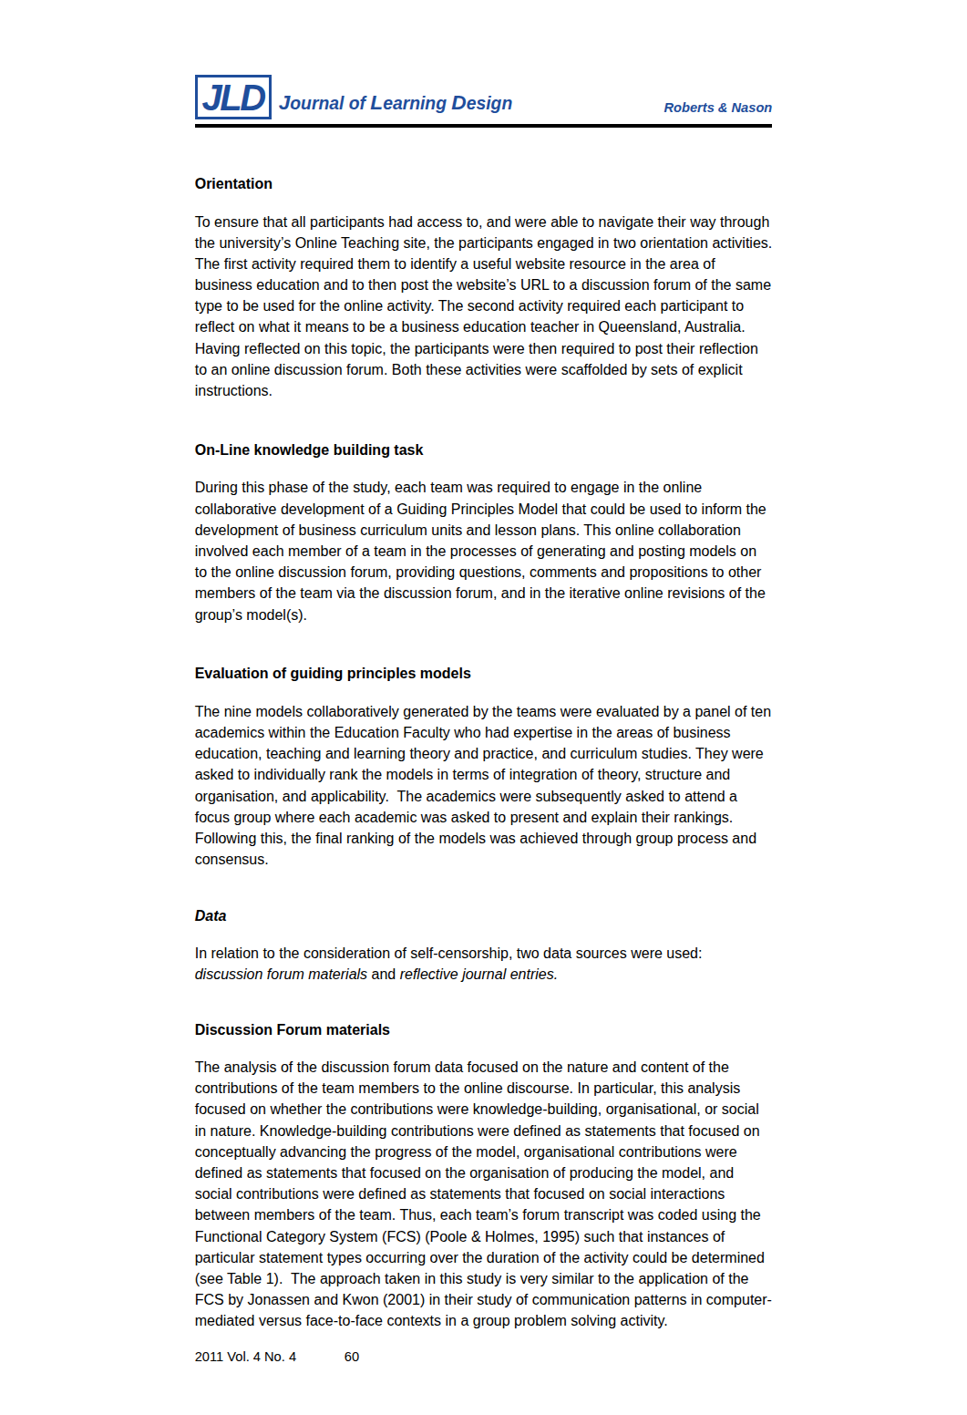JLD Journal of Learning Design
Roberts & Nason
Orientation
To ensure that all participants had access to, and were able to navigate their way through the university’s Online Teaching site, the participants engaged in two orientation activities. The first activity required them to identify a useful website resource in the area of business education and to then post the website’s URL to a discussion forum of the same type to be used for the online activity. The second activity required each participant to reflect on what it means to be a business education teacher in Queensland, Australia. Having reflected on this topic, the participants were then required to post their reflection to an online discussion forum. Both these activities were scaffolded by sets of explicit instructions.
On-Line knowledge building task
During this phase of the study, each team was required to engage in the online collaborative development of a Guiding Principles Model that could be used to inform the development of business curriculum units and lesson plans. This online collaboration involved each member of a team in the processes of generating and posting models on to the online discussion forum, providing questions, comments and propositions to other members of the team via the discussion forum, and in the iterative online revisions of the group’s model(s).
Evaluation of guiding principles models
The nine models collaboratively generated by the teams were evaluated by a panel of ten academics within the Education Faculty who had expertise in the areas of business education, teaching and learning theory and practice, and curriculum studies. They were asked to individually rank the models in terms of integration of theory, structure and organisation, and applicability. The academics were subsequently asked to attend a focus group where each academic was asked to present and explain their rankings. Following this, the final ranking of the models was achieved through group process and consensus.
Data
In relation to the consideration of self-censorship, two data sources were used: discussion forum materials and reflective journal entries.
Discussion Forum materials
The analysis of the discussion forum data focused on the nature and content of the contributions of the team members to the online discourse. In particular, this analysis focused on whether the contributions were knowledge-building, organisational, or social in nature. Knowledge-building contributions were defined as statements that focused on conceptually advancing the progress of the model, organisational contributions were defined as statements that focused on the organisation of producing the model, and social contributions were defined as statements that focused on social interactions between members of the team. Thus, each team’s forum transcript was coded using the Functional Category System (FCS) (Poole & Holmes, 1995) such that instances of particular statement types occurring over the duration of the activity could be determined (see Table 1). The approach taken in this study is very similar to the application of the FCS by Jonassen and Kwon (2001) in their study of communication patterns in computer-mediated versus face-to-face contexts in a group problem solving activity.
2011 Vol. 4 No. 4 60